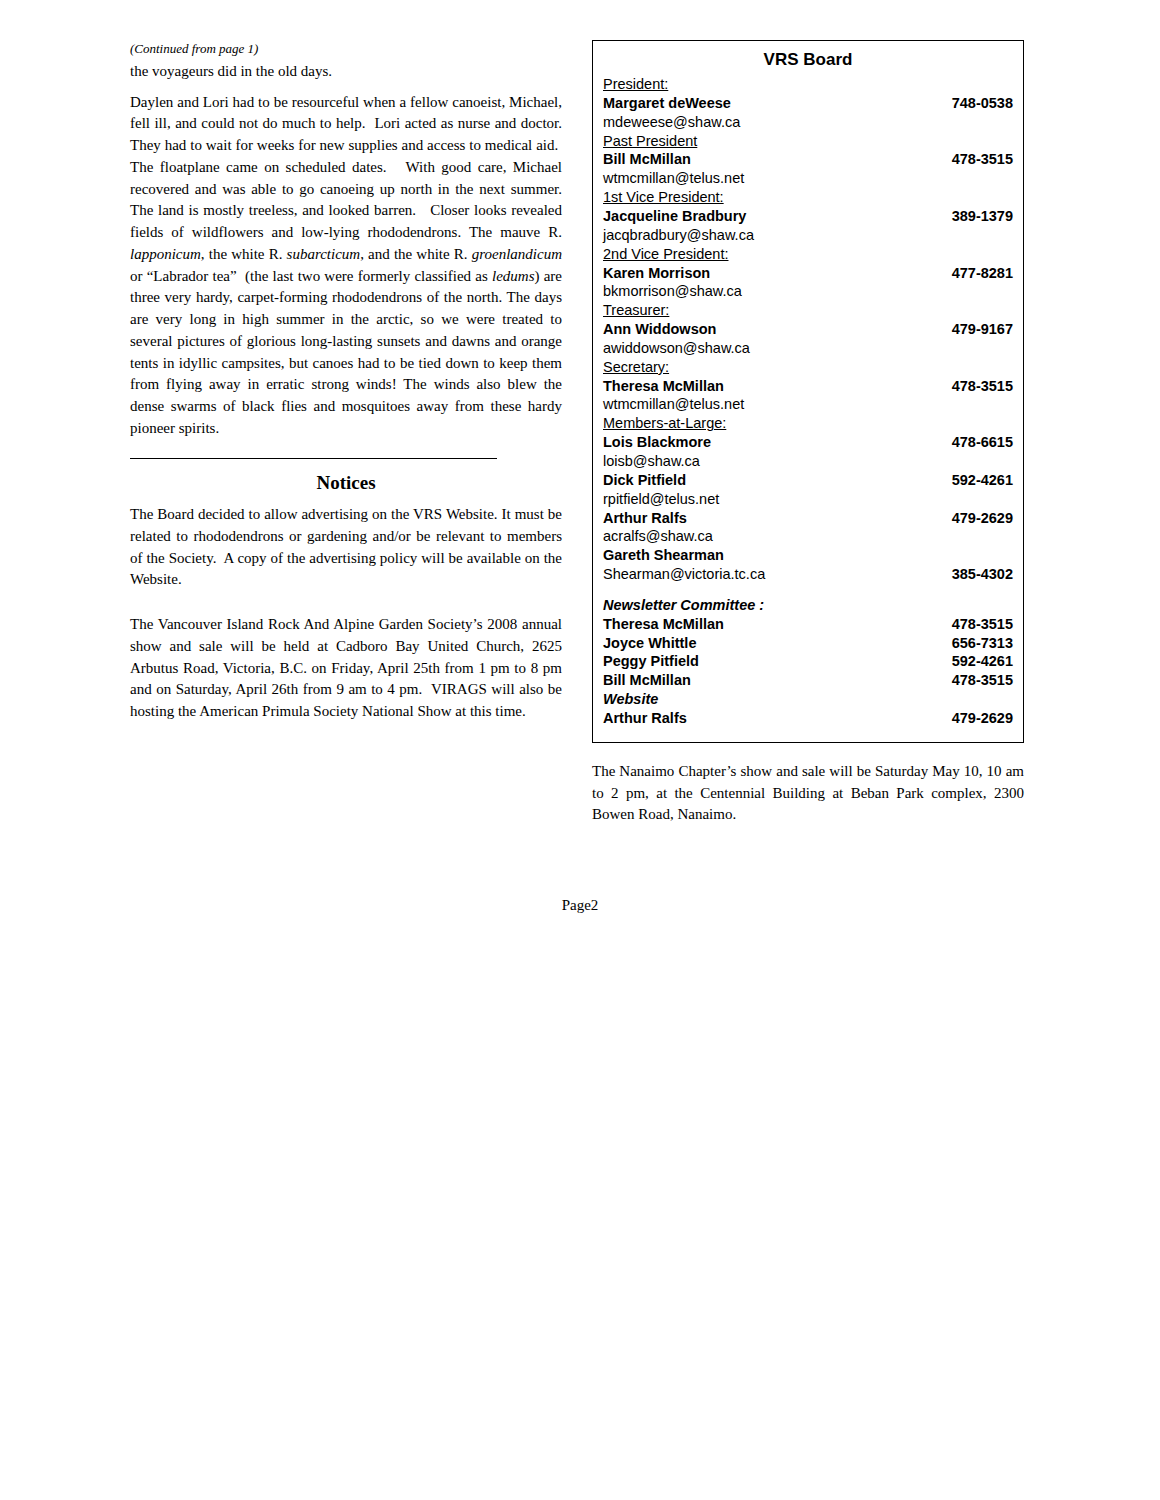(Continued from page 1)
the voyageurs did in the old days.
Daylen and Lori had to be resourceful when a fellow canoeist, Michael, fell ill, and could not do much to help. Lori acted as nurse and doctor. They had to wait for weeks for new supplies and access to medical aid. The floatplane came on scheduled dates. With good care, Michael recovered and was able to go canoeing up north in the next summer. The land is mostly treeless, and looked barren. Closer looks revealed fields of wildflowers and low-lying rhododendrons. The mauve R. lapponicum, the white R. subarcticum, and the white R. groenlandicum or “Labrador tea” (the last two were formerly classified as ledums) are three very hardy, carpet-forming rhododendrons of the north. The days are very long in high summer in the arctic, so we were treated to several pictures of glorious long-lasting sunsets and dawns and orange tents in idyllic campsites, but canoes had to be tied down to keep them from flying away in erratic strong winds! The winds also blew the dense swarms of black flies and mosquitoes away from these hardy pioneer spirits.
Notices
The Board decided to allow advertising on the VRS Website. It must be related to rhododendrons or gardening and/or be relevant to members of the Society. A copy of the advertising policy will be available on the Website.
The Vancouver Island Rock And Alpine Garden Society’s 2008 annual show and sale will be held at Cadboro Bay United Church, 2625 Arbutus Road, Victoria, B.C. on Friday, April 25th from 1 pm to 8 pm and on Saturday, April 26th from 9 am to 4 pm. VIRAGS will also be hosting the American Primula Society National Show at this time.
VRS Board
President:
Margaret deWeese 748-0538
mdeweese@shaw.ca
Past President
Bill McMillan 478-3515
wtmcmillan@telus.net
1st Vice President:
Jacqueline Bradbury 389-1379
jacqbradbury@shaw.ca
2nd Vice President:
Karen Morrison 477-8281
bkmorrison@shaw.ca
Treasurer:
Ann Widdowson 479-9167
awiddowson@shaw.ca
Secretary:
Theresa McMillan 478-3515
wtmcmillan@telus.net
Members-at-Large:
Lois Blackmore 478-6615
loisb@shaw.ca
Dick Pitfield 592-4261
rpitfield@telus.net
Arthur Ralfs 479-2629
acralfs@shaw.ca
Gareth Shearman
Shearman@victoria.tc.ca 385-4302
Newsletter Committee :
Theresa McMillan 478-3515
Joyce Whittle 656-7313
Peggy Pitfield 592-4261
Bill McMillan 478-3515
Website
Arthur Ralfs 479-2629
The Nanaimo Chapter’s show and sale will be Saturday May 10, 10 am to 2 pm, at the Centennial Building at Beban Park complex, 2300 Bowen Road, Nanaimo.
Page2